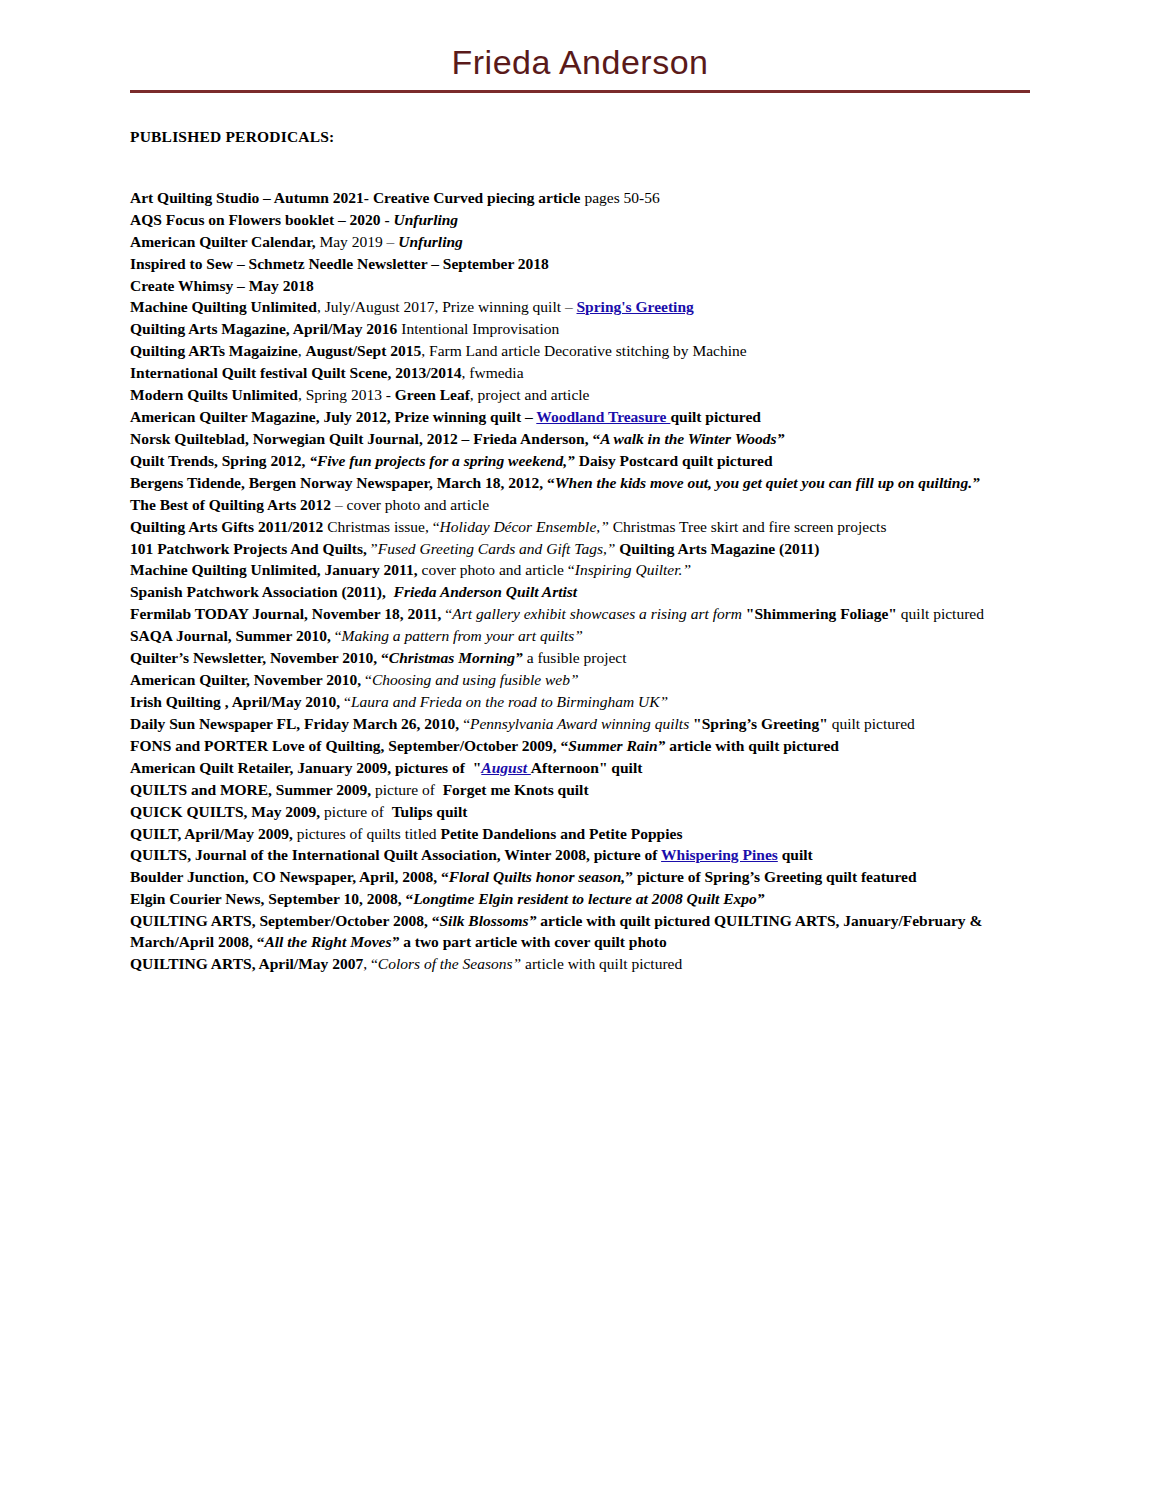Frieda Anderson
PUBLISHED PERODICALS:
Art Quilting Studio – Autumn 2021- Creative Curved piecing article pages 50-56
AQS Focus on Flowers booklet – 2020 - Unfurling
American Quilter Calendar, May 2019 – Unfurling
Inspired to Sew – Schmetz Needle Newsletter – September 2018
Create Whimsy – May 2018
Machine Quilting Unlimited, July/August 2017, Prize winning quilt – Spring's Greeting
Quilting Arts Magazine, April/May 2016 Intentional Improvisation
Quilting ARTs Magaizine, August/Sept 2015, Farm Land article Decorative stitching by Machine
International Quilt festival Quilt Scene, 2013/2014, fwmedia
Modern Quilts Unlimited, Spring 2013 - Green Leaf, project and article
American Quilter Magazine, July 2012, Prize winning quilt – Woodland Treasure quilt pictured
Norsk Quilteblad, Norwegian Quilt Journal, 2012 – Frieda Anderson, “A walk in the Winter Woods”
Quilt Trends, Spring 2012, “Five fun projects for a spring weekend,” Daisy Postcard quilt pictured
Bergens Tidende, Bergen Norway Newspaper, March 18, 2012, “When the kids move out, you get quiet you can fill up on quilting.”
The Best of Quilting Arts 2012 – cover photo and article
Quilting Arts Gifts 2011/2012 Christmas issue, “Holiday Décor Ensemble,” Christmas Tree skirt and fire screen projects
101 Patchwork Projects And Quilts, ”Fused Greeting Cards and Gift Tags,” Quilting Arts Magazine (2011)
Machine Quilting Unlimited, January 2011, cover photo and article “Inspiring Quilter.”
Spanish Patchwork Association (2011), Frieda Anderson Quilt Artist
Fermilab TODAY Journal, November 18, 2011, “Art gallery exhibit showcases a rising art form "Shimmering Foliage" quilt pictured
SAQA Journal, Summer 2010, “Making a pattern from your art quilts”
Quilter’s Newsletter, November 2010, “Christmas Morning” a fusible project
American Quilter, November 2010, “Choosing and using fusible web”
Irish Quilting , April/May 2010, “Laura and Frieda on the road to Birmingham UK”
Daily Sun Newspaper FL, Friday March 26, 2010, “Pennsylvania Award winning quilts "Spring’s Greeting" quilt pictured
FONS and PORTER Love of Quilting, September/October 2009, “Summer Rain” article with quilt pictured
American Quilt Retailer, January 2009, pictures of "August Afternoon" quilt
QUILTS and MORE, Summer 2009, picture of Forget me Knots quilt
QUICK QUILTS, May 2009, picture of Tulips quilt
QUILT, April/May 2009, pictures of quilts titled Petite Dandelions and Petite Poppies
QUILTS, Journal of the International Quilt Association, Winter 2008, picture of Whispering Pines quilt
Boulder Junction, CO Newspaper, April, 2008, “Floral Quilts honor season,” picture of Spring’s Greeting quilt featured
Elgin Courier News, September 10, 2008, “Longtime Elgin resident to lecture at 2008 Quilt Expo”
QUILTING ARTS, September/October 2008, “Silk Blossoms” article with quilt pictured QUILTING ARTS, January/February & March/April 2008, “All the Right Moves” a two part article with cover quilt photo
QUILTING ARTS, April/May 2007, “Colors of the Seasons” article with quilt pictured